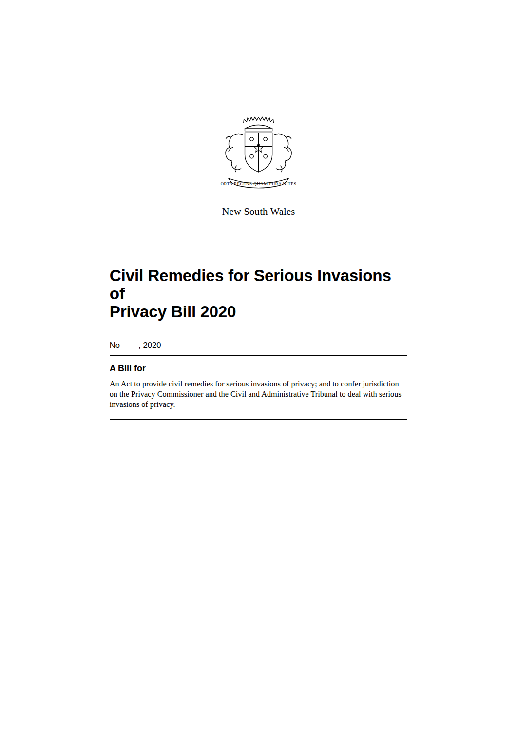ORTA RECENS QUAM PURA NITES
New South Wales
Civil Remedies for Serious Invasions of
Privacy Bill 2020
No, 2020
A Bill for
An Act to provide civil remedies for serious invasions of privacy; and to confer jurisdiction on the Privacy Commissioner and the Civil and Administrative Tribunal to deal with serious invasions of privacy.